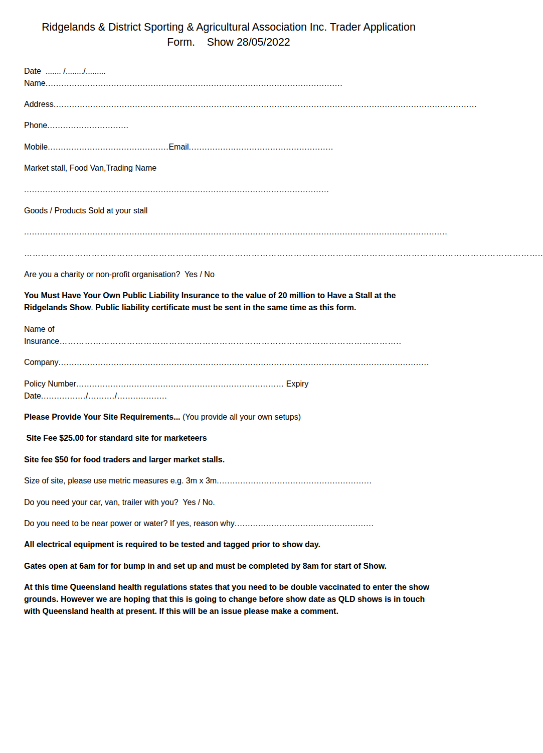Ridgelands & District Sporting & Agricultural Association Inc. Trader Application Form. Show 28/05/2022
Date ....... /......../......... Name.................................................................................................................
Address.................................................................................................................................................................
Phone...............................
Mobile.............................................. Email.......................................................
Market stall, Food Van,Trading Name
....................................................................................................................
Goods / Products Sold at your stall
.................................................................................................................................................................
…………………………………………………………………………………………………………………………………………………………………..
Are you a charity or non-profit organisation? Yes / No
You Must Have Your Own Public Liability Insurance to the value of 20 million to Have a Stall at the Ridgelands Show. Public liability certificate must be sent in the same time as this form.
Name of Insurance…………………………………………………………………………………………………………..
Company.............................................................................................................................................
Policy Number............................................................................... Expiry Date................./........../...................
Please Provide Your Site Requirements... (You provide all your own setups)
Site Fee $25.00 for standard site for marketeers
Site fee $50 for food traders and larger market stalls.
Size of site, please use metric measures e.g. 3m x 3m...........................................................
Do you need your car, van, trailer with you? Yes / No.
Do you need to be near power or water? If yes, reason why.....................................................
All electrical equipment is required to be tested and tagged prior to show day.
Gates open at 6am for for bump in and set up and must be completed by 8am for start of Show.
At this time Queensland health regulations states that you need to be double vaccinated to enter the show grounds. However we are hoping that this is going to change before show date as QLD shows is in touch with Queensland health at present. If this will be an issue please make a comment.